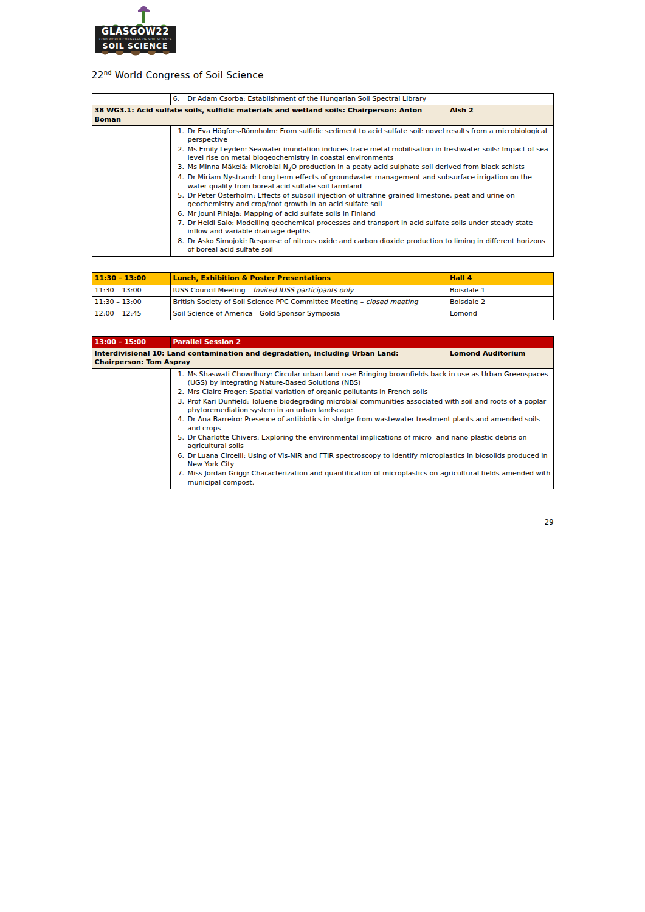GLASGOW22
22nd World Congress of Soil Science
SOIL SCIENCE
22nd World Congress of Soil Science
| | 6. Dr Adam Csorba: Establishment of the Hungarian Soil Spectral Library |
| 38 WG3.1: Acid sulfate soils, sulfidic materials and wetland soils: Chairperson: Anton Boman | Alsh 2 |
| | Dr Eva Högfors-Rönnholm: From sulfidic sediment to acid sulfate soil: novel results from a microbiological perspective Ms Emily Leyden: Seawater inundation induces trace metal mobilisation in freshwater soils: Impact of sea level rise on metal biogeochemistry in coastal environments Ms Minna Mäkelä: Microbial N 2 O production in a peaty acid sulphate soil derived from black schists Dr Miriam Nystrand: Long term effects of groundwater management and subsurface irrigation on the water quality from boreal acid sulfate soil farmland Dr Peter Österholm: Effects of subsoil injection of ultrafine-grained limestone, peat and urine on geochemistry and crop/root growth in an acid sulfate soil Mr Jouni Pihlaja: Mapping of acid sulfate soils in Finland Dr Heidi Salo: Modelling geochemical processes and transport in acid sulfate soils under steady state inflow and variable drainage depths Dr Asko Simojoki: Response of nitrous oxide and carbon dioxide production to liming in different horizons of boreal acid sulfate soil |
| 11:30 – 13:00 | Lunch, Exhibition & Poster Presentations | Hall 4 |
| 11:30 – 13:00 | IUSS Council Meeting – Invited IUSS participants only | Boisdale 1 |
| 11:30 – 13:00 | British Society of Soil Science PPC Committee Meeting – closed meeting | Boisdale 2 |
| 12:00 – 12:45 | Soil Science of America - Gold Sponsor Symposia | Lomond |
| 13:00 – 15:00 | Parallel Session 2 |
| Interdivisional 10: Land contamination and degradation, including Urban Land: Chairperson: Tom Aspray | Lomond Auditorium |
| | Ms Shaswati Chowdhury: Circular urban land-use: Bringing brownfields back in use as Urban Greenspaces (UGS) by integrating Nature-Based Solutions (NBS) Mrs Claire Froger: Spatial variation of organic pollutants in French soils Prof Kari Dunfield: Toluene biodegrading microbial communities associated with soil and roots of a poplar phytoremediation system in an urban landscape Dr Ana Barreiro: Presence of antibiotics in sludge from wastewater treatment plants and amended soils and crops Dr Charlotte Chivers: Exploring the environmental implications of micro- and nano-plastic debris on agricultural soils Dr Luana Circelli: Using of Vis-NIR and FTIR spectroscopy to identify microplastics in biosolids produced in New York City Miss Jordan Grigg: Characterization and quantification of microplastics on agricultural fields amended with municipal compost. |
29